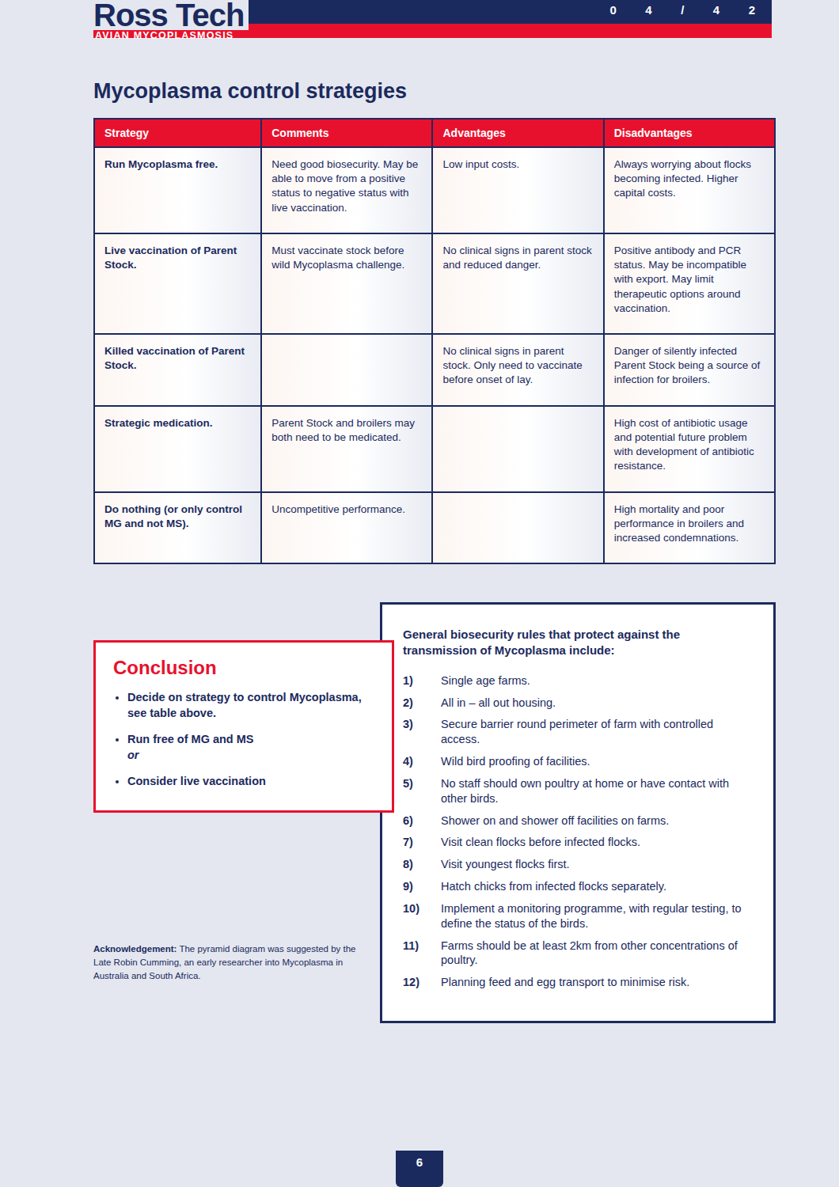0 4 / 4 2
Ross Tech
AVIAN MYCOPLASMOSIS
Mycoplasma control strategies
| Strategy | Comments | Advantages | Disadvantages |
| --- | --- | --- | --- |
| Run Mycoplasma free. | Need good biosecurity. May be able to move from a positive status to negative status with live vaccination. | Low input costs. | Always worrying about flocks becoming infected. Higher capital costs. |
| Live vaccination of Parent Stock. | Must vaccinate stock before wild Mycoplasma challenge. | No clinical signs in parent stock and reduced danger. | Positive antibody and PCR status. May be incompatible with export. May limit therapeutic options around vaccination. |
| Killed vaccination of Parent Stock. | | No clinical signs in parent stock. Only need to vaccinate before onset of lay. | Danger of silently infected Parent Stock being a source of infection for broilers. |
| Strategic medication. | Parent Stock and broilers may both need to be medicated. | | High cost of antibiotic usage and potential future problem with development of antibiotic resistance. |
| Do nothing (or only control MG and not MS). | Uncompetitive performance. | | High mortality and poor performance in broilers and increased condemnations. |
General biosecurity rules that protect against the transmission of Mycoplasma include:
1) Single age farms.
2) All in – all out housing.
3) Secure barrier round perimeter of farm with controlled access.
4) Wild bird proofing of facilities.
5) No staff should own poultry at home or have contact with other birds.
6) Shower on and shower off facilities on farms.
7) Visit clean flocks before infected flocks.
8) Visit youngest flocks first.
9) Hatch chicks from infected flocks separately.
10) Implement a monitoring programme, with regular testing, to define the status of the birds.
11) Farms should be at least 2km from other concentrations of poultry.
12) Planning feed and egg transport to minimise risk.
Conclusion
Decide on strategy to control Mycoplasma, see table above.
Run free of MG and MS
or
Consider live vaccination
Acknowledgement: The pyramid diagram was suggested by the Late Robin Cumming, an early researcher into Mycoplasma in Australia and South Africa.
6